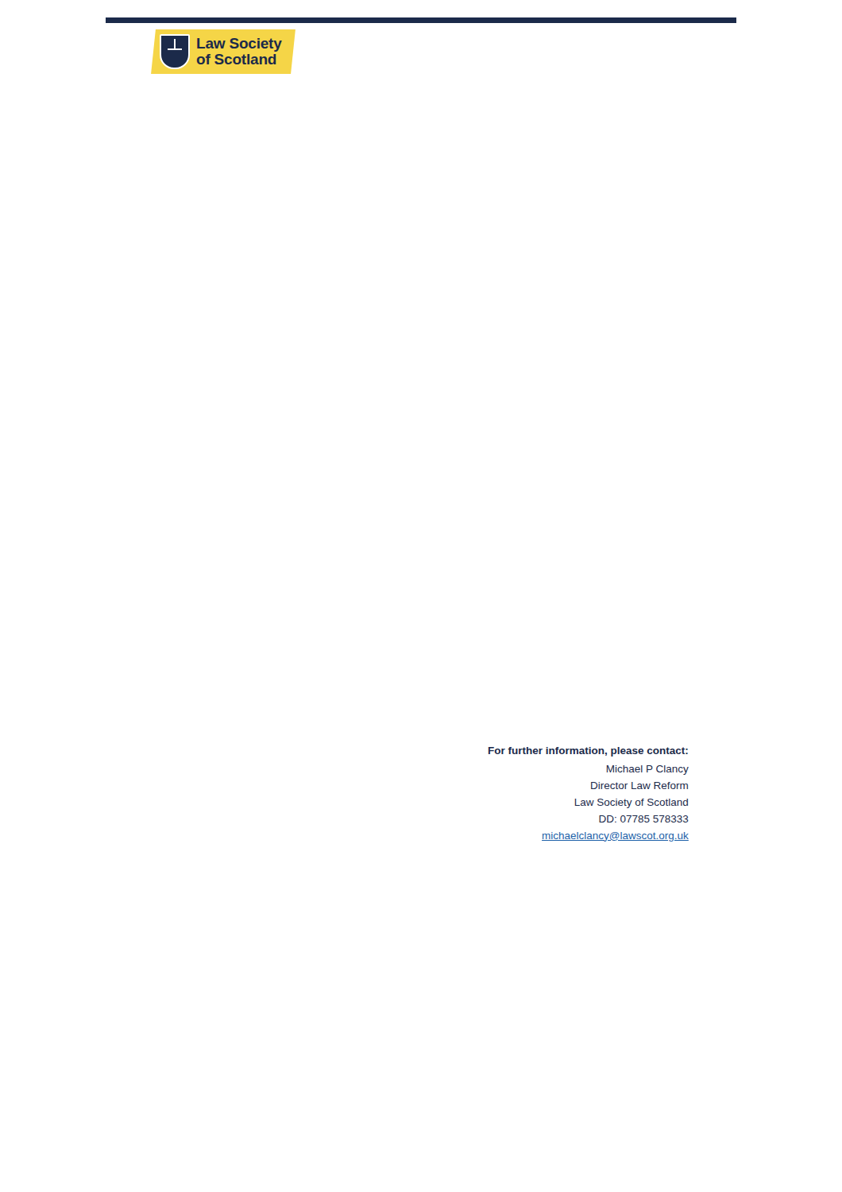Law Society
of Scotland
For further information, please contact:
Michael P Clancy
Director Law Reform
Law Society of Scotland
DD: 07785 578333
michaelclancy@lawscot.org.uk